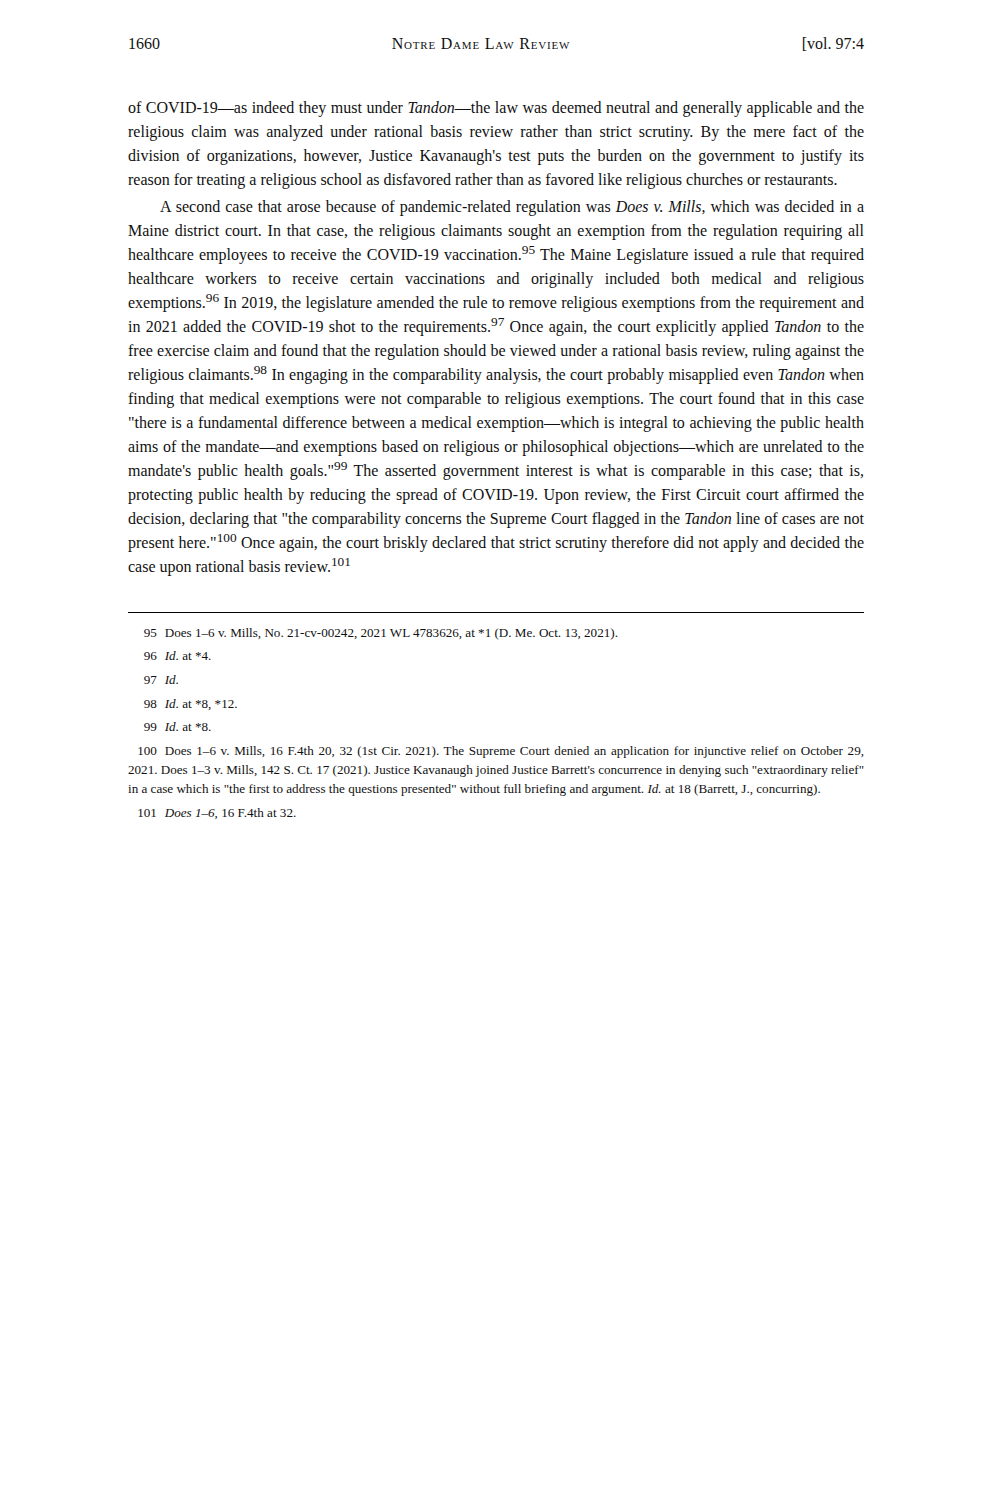1660 Notre Dame Law Review [vol. 97:4
of COVID-19—as indeed they must under Tandon—the law was deemed neutral and generally applicable and the religious claim was analyzed under rational basis review rather than strict scrutiny. By the mere fact of the division of organizations, however, Justice Kavanaugh's test puts the burden on the government to justify its reason for treating a religious school as disfavored rather than as favored like religious churches or restaurants.
A second case that arose because of pandemic-related regulation was Does v. Mills, which was decided in a Maine district court. In that case, the religious claimants sought an exemption from the regulation requiring all healthcare employees to receive the COVID-19 vaccination.95 The Maine Legislature issued a rule that required healthcare workers to receive certain vaccinations and originally included both medical and religious exemptions.96 In 2019, the legislature amended the rule to remove religious exemptions from the requirement and in 2021 added the COVID-19 shot to the requirements.97 Once again, the court explicitly applied Tandon to the free exercise claim and found that the regulation should be viewed under a rational basis review, ruling against the religious claimants.98 In engaging in the comparability analysis, the court probably misapplied even Tandon when finding that medical exemptions were not comparable to religious exemptions. The court found that in this case "there is a fundamental difference between a medical exemption—which is integral to achieving the public health aims of the mandate—and exemptions based on religious or philosophical objections—which are unrelated to the mandate's public health goals."99 The asserted government interest is what is comparable in this case; that is, protecting public health by reducing the spread of COVID-19. Upon review, the First Circuit court affirmed the decision, declaring that "the comparability concerns the Supreme Court flagged in the Tandon line of cases are not present here."100 Once again, the court briskly declared that strict scrutiny therefore did not apply and decided the case upon rational basis review.101
95
Does 1–6 v. Mills, No. 21-cv-00242, 2021 WL 4783626, at *1 (D. Me. Oct. 13, 2021).
96
Id. at *4.
97
Id.
98
Id. at *8, *12.
99
Id. at *8.
100
Does 1–6 v. Mills, 16 F.4th 20, 32 (1st Cir. 2021). The Supreme Court denied an application for injunctive relief on October 29, 2021. Does 1–3 v. Mills, 142 S. Ct. 17 (2021). Justice Kavanaugh joined Justice Barrett's concurrence in denying such "extraordinary relief" in a case which is "the first to address the questions presented" without full briefing and argument. Id. at 18 (Barrett, J., concurring).
101
Does 1–6, 16 F.4th at 32.